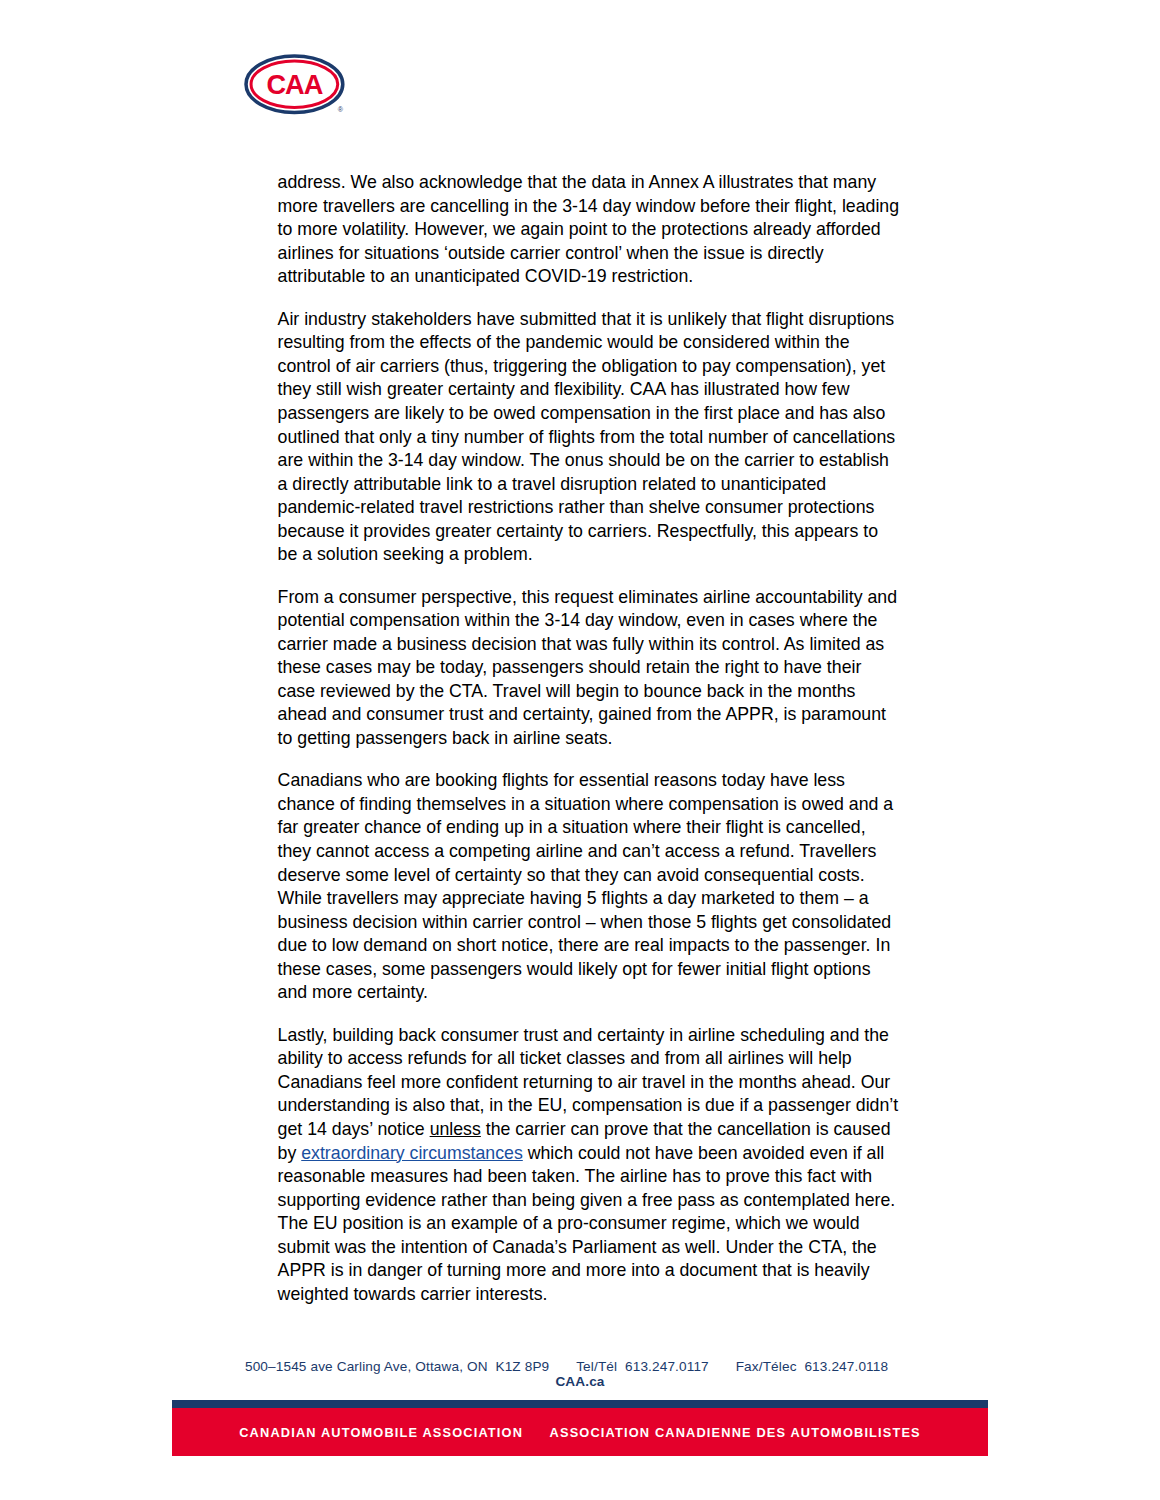CAA ®
address. We also acknowledge that the data in Annex A illustrates that many more travellers are cancelling in the 3-14 day window before their flight, leading to more volatility. However, we again point to the protections already afforded airlines for situations ‘outside carrier control’ when the issue is directly attributable to an unanticipated COVID-19 restriction.
Air industry stakeholders have submitted that it is unlikely that flight disruptions resulting from the effects of the pandemic would be considered within the control of air carriers (thus, triggering the obligation to pay compensation), yet they still wish greater certainty and flexibility. CAA has illustrated how few passengers are likely to be owed compensation in the first place and has also outlined that only a tiny number of flights from the total number of cancellations are within the 3-14 day window. The onus should be on the carrier to establish a directly attributable link to a travel disruption related to unanticipated pandemic-related travel restrictions rather than shelve consumer protections because it provides greater certainty to carriers. Respectfully, this appears to be a solution seeking a problem.
From a consumer perspective, this request eliminates airline accountability and potential compensation within the 3-14 day window, even in cases where the carrier made a business decision that was fully within its control. As limited as these cases may be today, passengers should retain the right to have their case reviewed by the CTA. Travel will begin to bounce back in the months ahead and consumer trust and certainty, gained from the APPR, is paramount to getting passengers back in airline seats.
Canadians who are booking flights for essential reasons today have less chance of finding themselves in a situation where compensation is owed and a far greater chance of ending up in a situation where their flight is cancelled, they cannot access a competing airline and can’t access a refund. Travellers deserve some level of certainty so that they can avoid consequential costs. While travellers may appreciate having 5 flights a day marketed to them – a business decision within carrier control – when those 5 flights get consolidated due to low demand on short notice, there are real impacts to the passenger. In these cases, some passengers would likely opt for fewer initial flight options and more certainty.
Lastly, building back consumer trust and certainty in airline scheduling and the ability to access refunds for all ticket classes and from all airlines will help Canadians feel more confident returning to air travel in the months ahead. Our understanding is also that, in the EU, compensation is due if a passenger didn’t get 14 days’ notice unless the carrier can prove that the cancellation is caused by extraordinary circumstances which could not have been avoided even if all reasonable measures had been taken. The airline has to prove this fact with supporting evidence rather than being given a free pass as contemplated here. The EU position is an example of a pro-consumer regime, which we would submit was the intention of Canada’s Parliament as well. Under the CTA, the APPR is in danger of turning more and more into a document that is heavily weighted towards carrier interests.
500–1545 ave Carling Ave, Ottawa, ON K1Z 8P9 Tel/Tél 613.247.0117 Fax/Télec 613.247.0118 CAA.ca
CANADIAN AUTOMOBILE ASSOCIATION ASSOCIATION CANADIENNE DES AUTOMOBILISTES